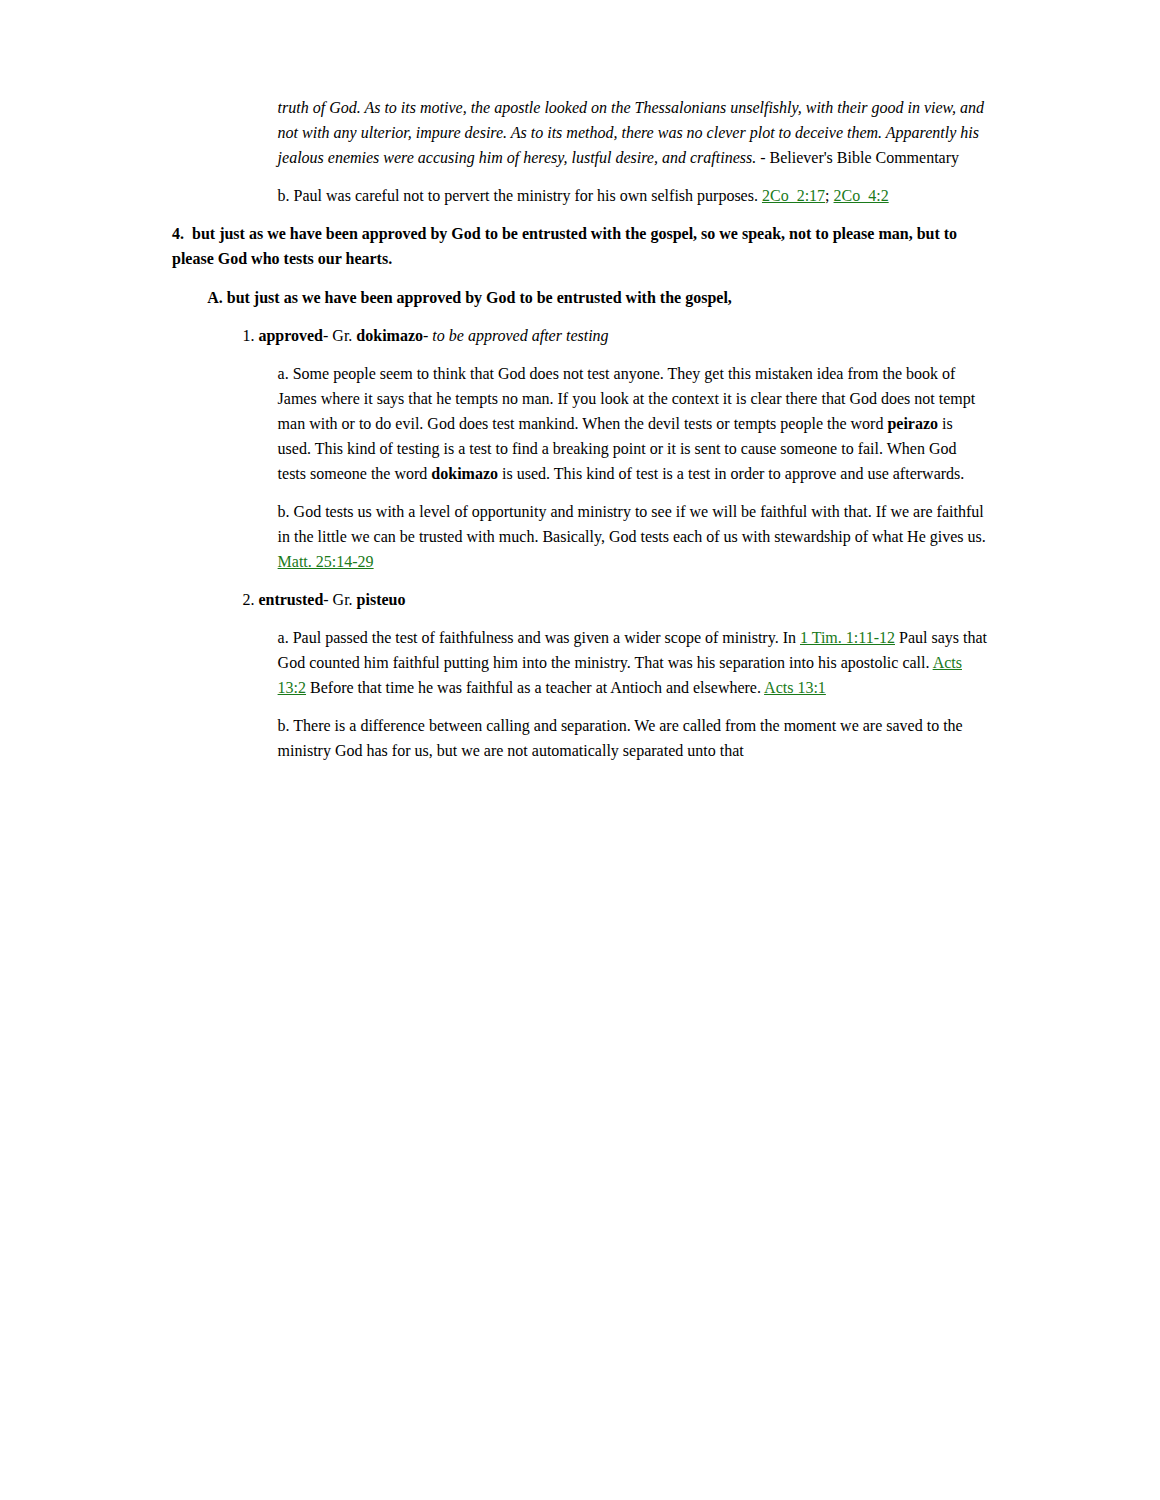truth of God. As to its motive, the apostle looked on the Thessalonians unselfishly, with their good in view, and not with any ulterior, impure desire. As to its method, there was no clever plot to deceive them. Apparently his jealous enemies were accusing him of heresy, lustful desire, and craftiness. - Believer's Bible Commentary
b. Paul was careful not to pervert the ministry for his own selfish purposes. 2Co_2:17; 2Co_4:2
4. but just as we have been approved by God to be entrusted with the gospel, so we speak, not to please man, but to please God who tests our hearts.
A. but just as we have been approved by God to be entrusted with the gospel,
1. approved- Gr. dokimazo- to be approved after testing
a. Some people seem to think that God does not test anyone. They get this mistaken idea from the book of James where it says that he tempts no man. If you look at the context it is clear there that God does not tempt man with or to do evil. God does test mankind. When the devil tests or tempts people the word peirazo is used. This kind of testing is a test to find a breaking point or it is sent to cause someone to fail. When God tests someone the word dokimazo is used. This kind of test is a test in order to approve and use afterwards.
b. God tests us with a level of opportunity and ministry to see if we will be faithful with that. If we are faithful in the little we can be trusted with much. Basically, God tests each of us with stewardship of what He gives us. Matt. 25:14-29
2. entrusted- Gr. pisteuo
a. Paul passed the test of faithfulness and was given a wider scope of ministry. In 1 Tim. 1:11-12 Paul says that God counted him faithful putting him into the ministry. That was his separation into his apostolic call. Acts 13:2 Before that time he was faithful as a teacher at Antioch and elsewhere. Acts 13:1
b. There is a difference between calling and separation. We are called from the moment we are saved to the ministry God has for us, but we are not automatically separated unto that